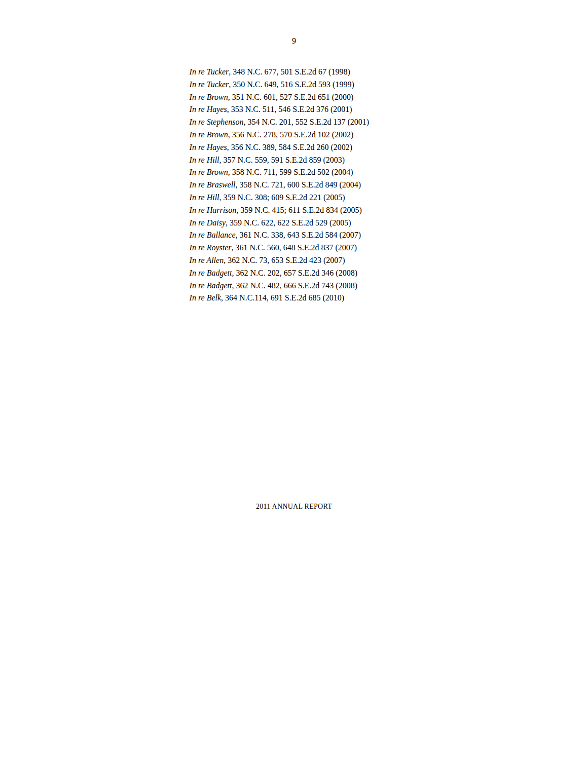9
In re Tucker, 348 N.C. 677, 501 S.E.2d 67 (1998)
In re Tucker, 350 N.C. 649, 516 S.E.2d 593 (1999)
In re Brown, 351 N.C. 601, 527 S.E.2d 651 (2000)
In re Hayes, 353 N.C. 511, 546 S.E.2d 376 (2001)
In re Stephenson, 354 N.C. 201, 552 S.E.2d 137 (2001)
In re Brown, 356 N.C. 278, 570 S.E.2d 102 (2002)
In re Hayes, 356 N.C. 389, 584 S.E.2d 260 (2002)
In re Hill, 357 N.C. 559, 591 S.E.2d 859 (2003)
In re Brown, 358 N.C. 711, 599 S.E.2d 502 (2004)
In re Braswell, 358 N.C. 721, 600 S.E.2d 849 (2004)
In re Hill, 359 N.C. 308; 609 S.E.2d 221 (2005)
In re Harrison, 359 N.C. 415; 611 S.E.2d 834 (2005)
In re Daisy, 359 N.C. 622, 622 S.E.2d 529 (2005)
In re Ballance, 361 N.C. 338, 643 S.E.2d 584 (2007)
In re Royster, 361 N.C. 560, 648 S.E.2d 837 (2007)
In re Allen, 362 N.C. 73, 653 S.E.2d 423 (2007)
In re Badgett, 362 N.C. 202, 657 S.E.2d 346 (2008)
In re Badgett, 362 N.C. 482, 666 S.E.2d 743 (2008)
In re Belk, 364 N.C.114, 691 S.E.2d 685 (2010)
2011 ANNUAL REPORT